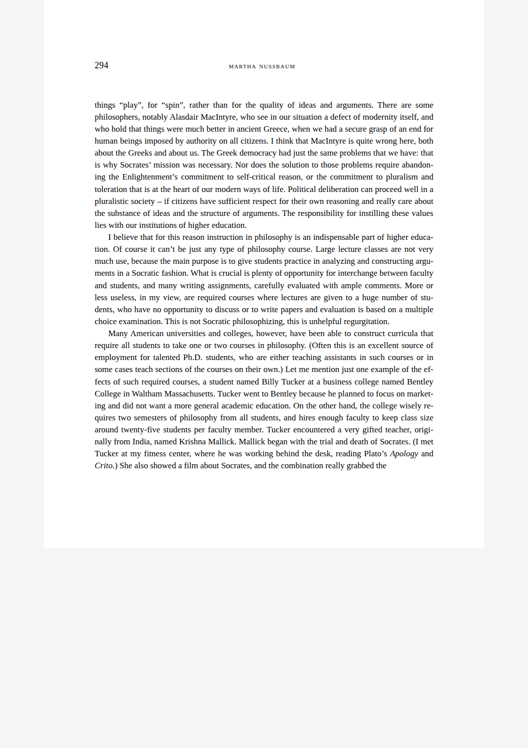294 Martha Nussbaum
things “play”, for “spin”, rather than for the quality of ideas and arguments. There are some philosophers, notably Alasdair MacIntyre, who see in our situation a defect of modernity itself, and who hold that things were much better in ancient Greece, when we had a secure grasp of an end for human beings imposed by authority on all citizens. I think that MacIntyre is quite wrong here, both about the Greeks and about us. The Greek democracy had just the same problems that we have: that is why Socrates’ mission was necessary. Nor does the solution to those problems require abandoning the Enlightenment’s commitment to self-critical reason, or the commitment to pluralism and toleration that is at the heart of our modern ways of life. Political deliberation can proceed well in a pluralistic society – if citizens have sufficient respect for their own reasoning and really care about the substance of ideas and the structure of arguments. The responsibility for instilling these values lies with our institutions of higher education.
I believe that for this reason instruction in philosophy is an indispensable part of higher education. Of course it can’t be just any type of philosophy course. Large lecture classes are not very much use, because the main purpose is to give students practice in analyzing and constructing arguments in a Socratic fashion. What is crucial is plenty of opportunity for interchange between faculty and students, and many writing assignments, carefully evaluated with ample comments. More or less useless, in my view, are required courses where lectures are given to a huge number of students, who have no opportunity to discuss or to write papers and evaluation is based on a multiple choice examination. This is not Socratic philosophizing, this is unhelpful regurgitation.
Many American universities and colleges, however, have been able to construct curricula that require all students to take one or two courses in philosophy. (Often this is an excellent source of employment for talented Ph.D. students, who are either teaching assistants in such courses or in some cases teach sections of the courses on their own.) Let me mention just one example of the effects of such required courses, a student named Billy Tucker at a business college named Bentley College in Waltham Massachusetts. Tucker went to Bentley because he planned to focus on marketing and did not want a more general academic education. On the other hand, the college wisely requires two semesters of philosophy from all students, and hires enough faculty to keep class size around twenty-five students per faculty member. Tucker encountered a very gifted teacher, originally from India, named Krishna Mallick. Mallick began with the trial and death of Socrates. (I met Tucker at my fitness center, where he was working behind the desk, reading Plato’s Apology and Crito.) She also showed a film about Socrates, and the combination really grabbed the